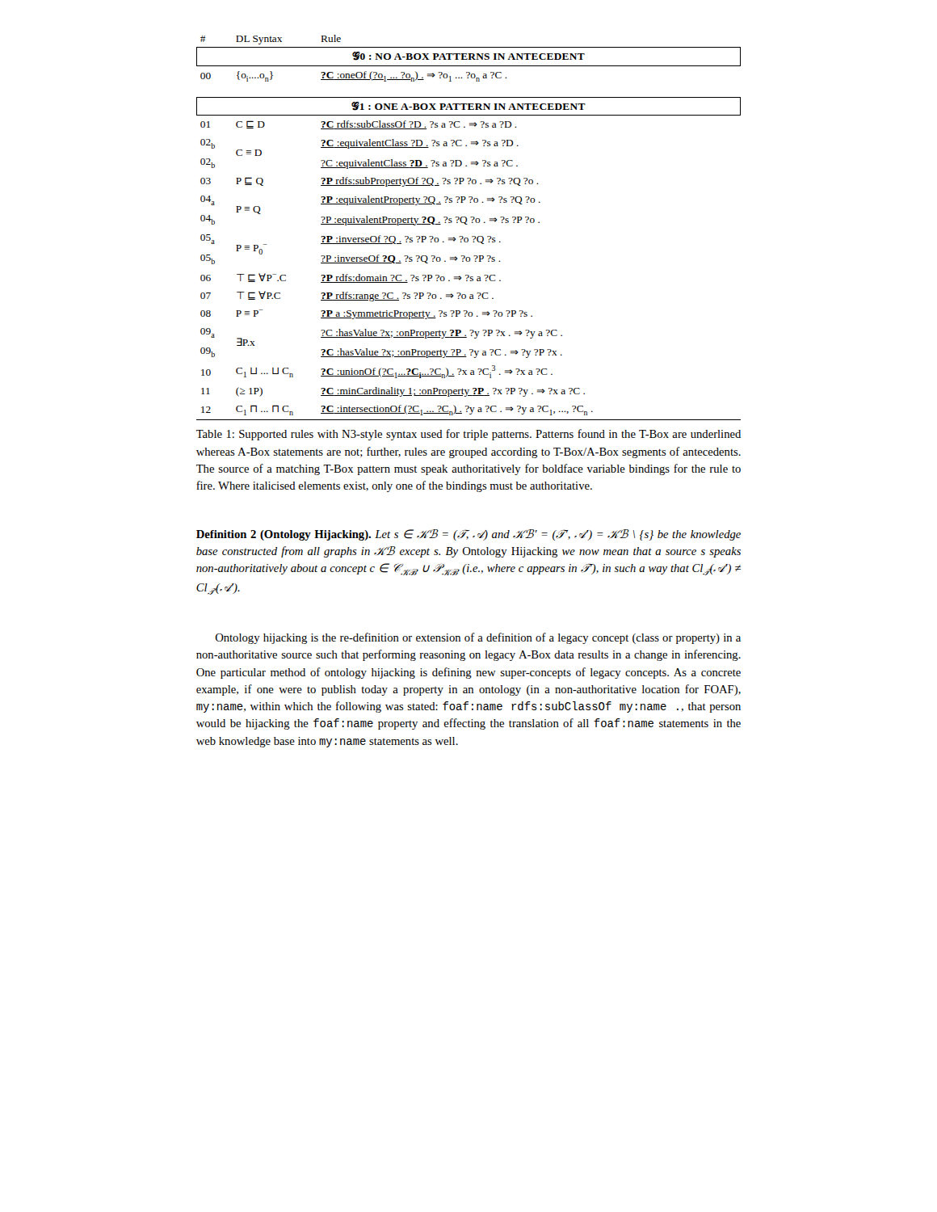| # | DL Syntax | Rule |
| --- | --- | --- |
| 𝒢0 : NO A-BOX PATTERNS IN ANTECEDENT |
| 00 | {o i ....o n } | ?C :oneOf (?o 1 ... ?o n ) . ⇒ ?o 1 ... ?o n a ?C . |
| 𝒢1 : ONE A-BOX PATTERN IN ANTECEDENT |
| 01 | C ⊑ D | ?C rdfs:subClassOf ?D . ?s a ?C . ⇒ ?s a ?D . |
| 02 b | C ≡ D | ?C :equivalentClass ?D . ?s a ?C . ⇒ ?s a ?D . |
| 02 b | ?C :equivalentClass ?D . ?s a ?D . ⇒ ?s a ?C . |
| 03 | P ⊑ Q | ?P rdfs:subPropertyOf ?Q . ?s ?P ?o . ⇒ ?s ?Q ?o . |
| 04 a | P ≡ Q | ?P :equivalentProperty ?Q . ?s ?P ?o . ⇒ ?s ?Q ?o . |
| 04 b | ?P :equivalentProperty ?Q . ?s ?Q ?o . ⇒ ?s ?P ?o . |
| 05 a | P ≡ P 0 − | ?P :inverseOf ?Q . ?s ?P ?o . ⇒ ?o ?Q ?s . |
| 05 b | ?P :inverseOf ?Q . ?s ?Q ?o . ⇒ ?o ?P ?s . |
| 06 | ⊤ ⊑ ∀P − .C | ?P rdfs:domain ?C . ?s ?P ?o . ⇒ ?s a ?C . |
| 07 | ⊤ ⊑ ∀P.C | ?P rdfs:range ?C . ?s ?P ?o . ⇒ ?o a ?C . |
| 08 | P ≡ P − | ?P a :SymmetricProperty . ?s ?P ?o . ⇒ ?o ?P ?s . |
| 09 a | ∃P.x | ?C :hasValue ?x; :onProperty ?P . ?y ?P ?x . ⇒ ?y a ?C . |
| 09 b | ?C :hasValue ?x; :onProperty ?P . ?y a ?C . ⇒ ?y ?P ?x . |
| 10 | C 1 ⊔ ... ⊔ C n | ?C :unionOf (?C 1 ... ?C i ...?C n ) . ?x a ?C i 3 . ⇒ ?x a ?C . |
| 11 | (≥ 1P) | ?C :minCardinality 1; :onProperty ?P . ?x ?P ?y . ⇒ ?x a ?C . |
| 12 | C 1 ⊓ ... ⊓ C n | ?C :intersectionOf (?C 1 ... ?C n ) . ?y a ?C . ⇒ ?y a ?C 1 , ..., ?C n . |
Table 1: Supported rules with N3-style syntax used for triple patterns. Patterns found in the T-Box are underlined whereas A-Box statements are not; further, rules are grouped according to T-Box/A-Box segments of antecedents. The source of a matching T-Box pattern must speak authoritatively for boldface variable bindings for the rule to fire. Where italicised elements exist, only one of the bindings must be authoritative.
Definition 2 (Ontology Hijacking). Let s ∈ 𝒦ℬ = (𝒯, 𝒜) and 𝒦ℬ′ = (𝒯′, 𝒜′) = 𝒦ℬ \ {s} be the knowledge base constructed from all graphs in 𝒦ℬ except s. By Ontology Hijacking we now mean that a source s speaks non-authoritatively about a concept c ∈ 𝒞𝒦ℬ′ ∪ 𝒫𝒦ℬ′ (i.e., where c appears in 𝒯′), in such a way that Cl𝒯(𝒜′) ≠ Cl𝒯′(𝒜′).
Ontology hijacking is the re-definition or extension of a definition of a legacy concept (class or property) in a non-authoritative source such that performing reasoning on legacy A-Box data results in a change in inferencing. One particular method of ontology hijacking is defining new super-concepts of legacy concepts. As a concrete example, if one were to publish today a property in an ontology (in a non-authoritative location for FOAF), my:name, within which the following was stated: foaf:name rdfs:subClassOf my:name ., that person would be hijacking the foaf:name property and effecting the translation of all foaf:name statements in the web knowledge base into my:name statements as well.